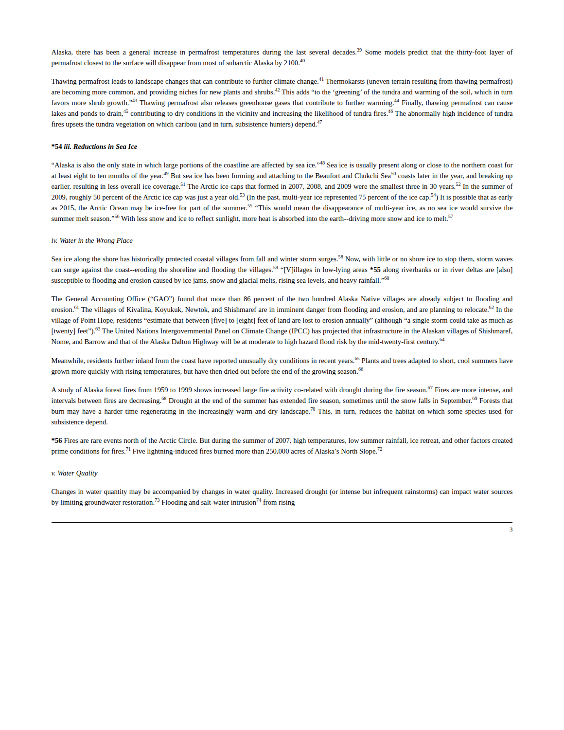Alaska, there has been a general increase in permafrost temperatures during the last several decades.39 Some models predict that the thirty-foot layer of permafrost closest to the surface will disappear from most of subarctic Alaska by 2100.40
Thawing permafrost leads to landscape changes that can contribute to further climate change.41 Thermokarsts (uneven terrain resulting from thawing permafrost) are becoming more common, and providing niches for new plants and shrubs.42 This adds “to the ‘greening’ of the tundra and warming of the soil, which in turn favors more shrub growth.”43 Thawing permafrost also releases greenhouse gases that contribute to further warming.44 Finally, thawing permafrost can cause lakes and ponds to drain,45 contributing to dry conditions in the vicinity and increasing the likelihood of tundra fires.46 The abnormally high incidence of tundra fires upsets the tundra vegetation on which caribou (and in turn, subsistence hunters) depend.47
*54 iii. Reductions in Sea Ice
“Alaska is also the only state in which large portions of the coastline are affected by sea ice.”48 Sea ice is usually present along or close to the northern coast for at least eight to ten months of the year.49 But sea ice has been forming and attaching to the Beaufort and Chukchi Sea50 coasts later in the year, and breaking up earlier, resulting in less overall ice coverage.51 The Arctic ice caps that formed in 2007, 2008, and 2009 were the smallest three in 30 years.52 In the summer of 2009, roughly 50 percent of the Arctic ice cap was just a year old.53 (In the past, multi-year ice represented 75 percent of the ice cap.54) It is possible that as early as 2015, the Arctic Ocean may be ice-free for part of the summer.55 “This would mean the disappearance of multi-year ice, as no sea ice would survive the summer melt season.”56 With less snow and ice to reflect sunlight, more heat is absorbed into the earth--driving more snow and ice to melt.57
iv. Water in the Wrong Place
Sea ice along the shore has historically protected coastal villages from fall and winter storm surges.58 Now, with little or no shore ice to stop them, storm waves can surge against the coast--eroding the shoreline and flooding the villages.59 “[V]illages in low-lying areas *55 along riverbanks or in river deltas are [also] susceptible to flooding and erosion caused by ice jams, snow and glacial melts, rising sea levels, and heavy rainfall.”60
The General Accounting Office (“GAO”) found that more than 86 percent of the two hundred Alaska Native villages are already subject to flooding and erosion.61 The villages of Kivalina, Koyukuk, Newtok, and Shishmaref are in imminent danger from flooding and erosion, and are planning to relocate.62 In the village of Point Hope, residents “estimate that between [five] to [eight] feet of land are lost to erosion annually” (although “a single storm could take as much as [twenty] feet”).63 The United Nations Intergovernmental Panel on Climate Change (IPCC) has projected that infrastructure in the Alaskan villages of Shishmaref, Nome, and Barrow and that of the Alaska Dalton Highway will be at moderate to high hazard flood risk by the mid-twenty-first century.64
Meanwhile, residents further inland from the coast have reported unusually dry conditions in recent years.65 Plants and trees adapted to short, cool summers have grown more quickly with rising temperatures, but have then dried out before the end of the growing season.66
A study of Alaska forest fires from 1959 to 1999 shows increased large fire activity co-related with drought during the fire season.67 Fires are more intense, and intervals between fires are decreasing.68 Drought at the end of the summer has extended fire season, sometimes until the snow falls in September.69 Forests that burn may have a harder time regenerating in the increasingly warm and dry landscape.70 This, in turn, reduces the habitat on which some species used for subsistence depend.
*56 Fires are rare events north of the Arctic Circle. But during the summer of 2007, high temperatures, low summer rainfall, ice retreat, and other factors created prime conditions for fires.71 Five lightning-induced fires burned more than 250,000 acres of Alaska’s North Slope.72
v. Water Quality
Changes in water quantity may be accompanied by changes in water quality. Increased drought (or intense but infrequent rainstorms) can impact water sources by limiting groundwater restoration.73 Flooding and salt-water intrusion74 from rising
3